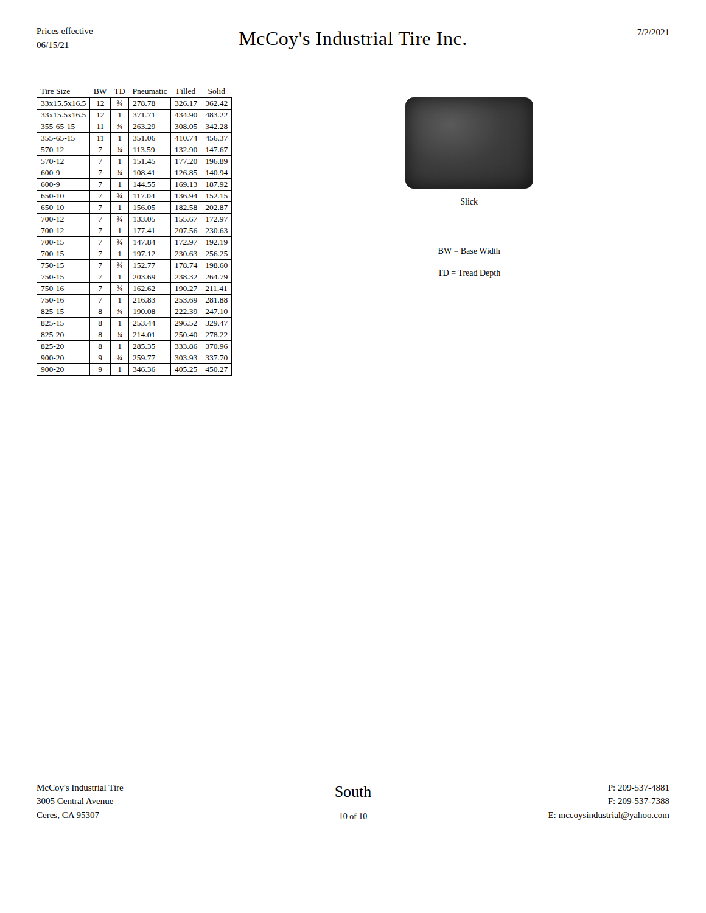Prices effective
06/15/21
McCoy's Industrial Tire Inc.
7/2/2021
| Tire Size | BW | TD | Pneumatic | Filled | Solid |
| --- | --- | --- | --- | --- | --- |
| 33x15.5x16.5 | 12 | ¾ | 278.78 | 326.17 | 362.42 |
| 33x15.5x16.5 | 12 | 1 | 371.71 | 434.90 | 483.22 |
| 355-65-15 | 11 | ¾ | 263.29 | 308.05 | 342.28 |
| 355-65-15 | 11 | 1 | 351.06 | 410.74 | 456.37 |
| 570-12 | 7 | ¾ | 113.59 | 132.90 | 147.67 |
| 570-12 | 7 | 1 | 151.45 | 177.20 | 196.89 |
| 600-9 | 7 | ¾ | 108.41 | 126.85 | 140.94 |
| 600-9 | 7 | 1 | 144.55 | 169.13 | 187.92 |
| 650-10 | 7 | ¾ | 117.04 | 136.94 | 152.15 |
| 650-10 | 7 | 1 | 156.05 | 182.58 | 202.87 |
| 700-12 | 7 | ¾ | 133.05 | 155.67 | 172.97 |
| 700-12 | 7 | 1 | 177.41 | 207.56 | 230.63 |
| 700-15 | 7 | ¾ | 147.84 | 172.97 | 192.19 |
| 700-15 | 7 | 1 | 197.12 | 230.63 | 256.25 |
| 750-15 | 7 | ¾ | 152.77 | 178.74 | 198.60 |
| 750-15 | 7 | 1 | 203.69 | 238.32 | 264.79 |
| 750-16 | 7 | ¾ | 162.62 | 190.27 | 211.41 |
| 750-16 | 7 | 1 | 216.83 | 253.69 | 281.88 |
| 825-15 | 8 | ¾ | 190.08 | 222.39 | 247.10 |
| 825-15 | 8 | 1 | 253.44 | 296.52 | 329.47 |
| 825-20 | 8 | ¾ | 214.01 | 250.40 | 278.22 |
| 825-20 | 8 | 1 | 285.35 | 333.86 | 370.96 |
| 900-20 | 9 | ¾ | 259.77 | 303.93 | 337.70 |
| 900-20 | 9 | 1 | 346.36 | 405.25 | 450.27 |
Slick
BW = Base Width
TD = Tread Depth
McCoy's Industrial Tire
3005 Central Avenue
Ceres, CA 95307
South
10 of 10
P: 209-537-4881
F: 209-537-7388
E: mccoysindustrial@yahoo.com